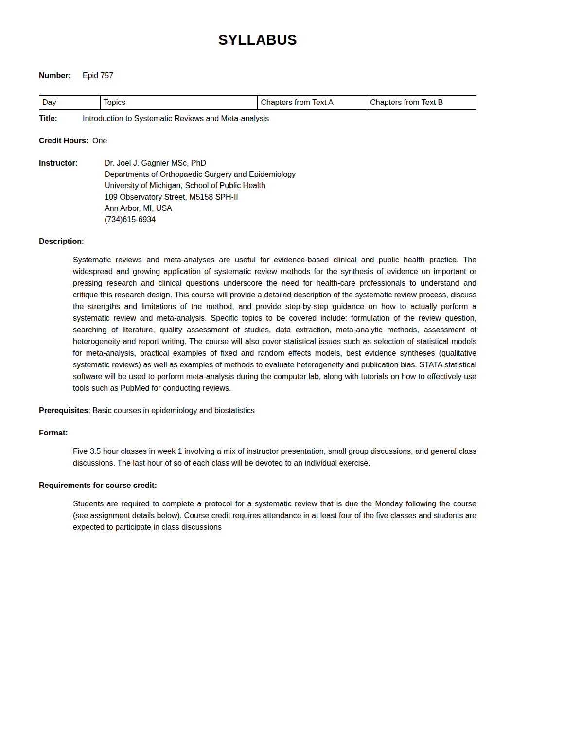SYLLABUS
Number:
Epid 757
| Day | Topics | Chapters from Text A | Chapters from Text B |
Title:
Introduction to Systematic Reviews and Meta-analysis
Credit Hours:
One
Instructor:
Dr. Joel J. Gagnier MSc, PhD
Departments of Orthopaedic Surgery and Epidemiology
University of Michigan, School of Public Health
109 Observatory Street, M5158 SPH-II
Ann Arbor, MI, USA
(734)615-6934
Description:
Systematic reviews and meta-analyses are useful for evidence-based clinical and public health practice. The widespread and growing application of systematic review methods for the synthesis of evidence on important or pressing research and clinical questions underscore the need for health-care professionals to understand and critique this research design. This course will provide a detailed description of the systematic review process, discuss the strengths and limitations of the method, and provide step-by-step guidance on how to actually perform a systematic review and meta-analysis. Specific topics to be covered include: formulation of the review question, searching of literature, quality assessment of studies, data extraction, meta-analytic methods, assessment of heterogeneity and report writing. The course will also cover statistical issues such as selection of statistical models for meta-analysis, practical examples of fixed and random effects models, best evidence syntheses (qualitative systematic reviews) as well as examples of methods to evaluate heterogeneity and publication bias. STATA statistical software will be used to perform meta-analysis during the computer lab, along with tutorials on how to effectively use tools such as PubMed for conducting reviews.
Prerequisites: Basic courses in epidemiology and biostatistics
Format:
Five 3.5 hour classes in week 1 involving a mix of instructor presentation, small group discussions, and general class discussions. The last hour of so of each class will be devoted to an individual exercise.
Requirements for course credit:
Students are required to complete a protocol for a systematic review that is due the Monday following the course (see assignment details below). Course credit requires attendance in at least four of the five classes and students are expected to participate in class discussions